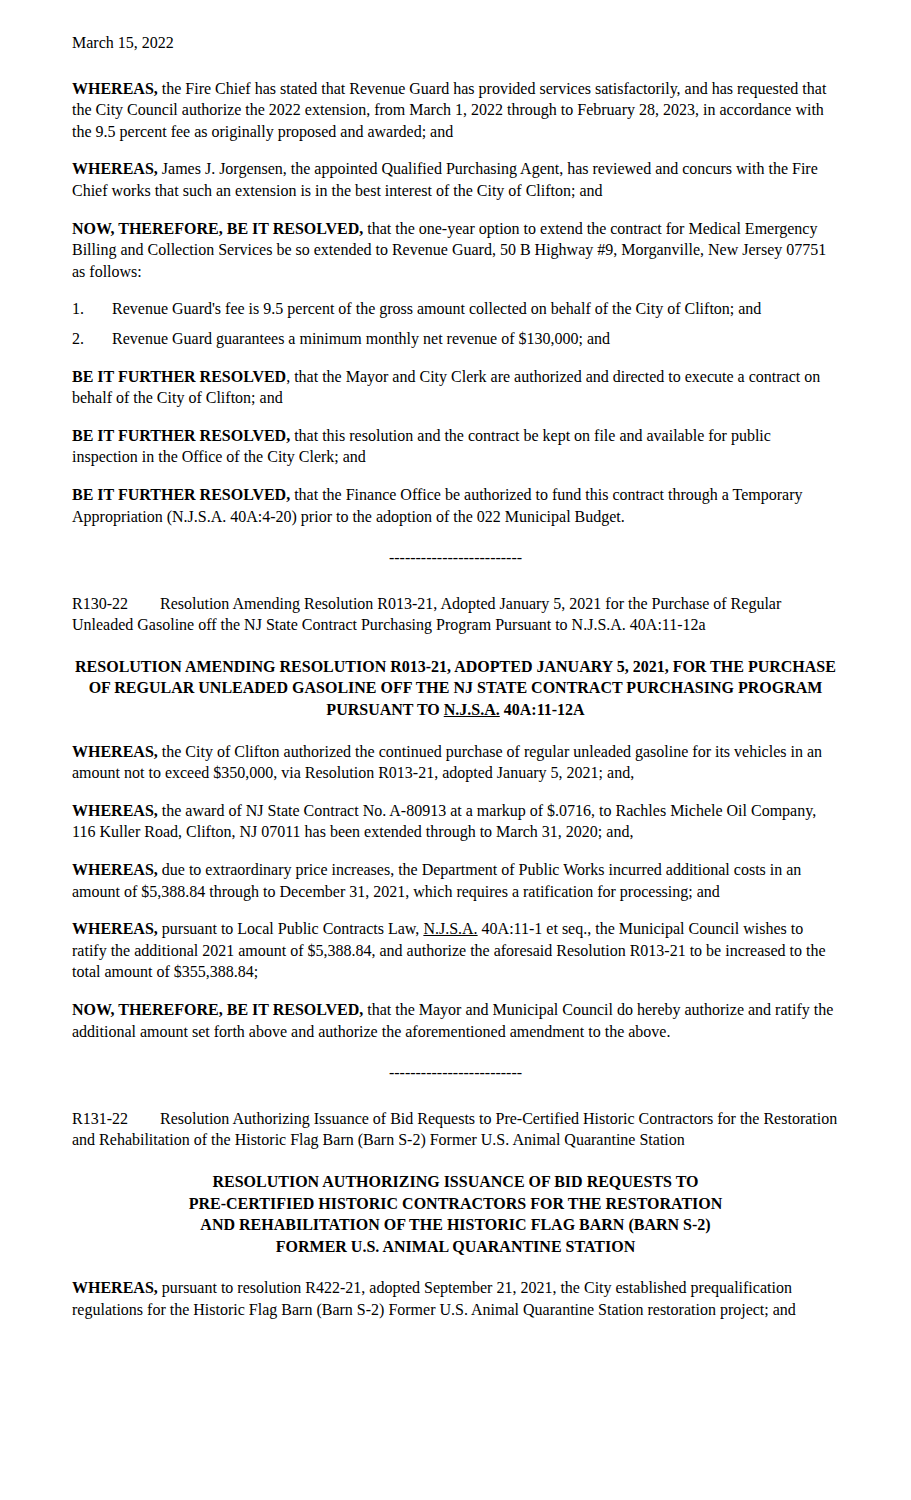March 15, 2022
WHEREAS, the Fire Chief has stated that Revenue Guard has provided services satisfactorily, and has requested that the City Council authorize the 2022 extension, from March 1, 2022 through to February 28, 2023, in accordance with the 9.5 percent fee as originally proposed and awarded; and
WHEREAS, James J. Jorgensen, the appointed Qualified Purchasing Agent, has reviewed and concurs with the Fire Chief works that such an extension is in the best interest of the City of Clifton; and
NOW, THEREFORE, BE IT RESOLVED, that the one-year option to extend the contract for Medical Emergency Billing and Collection Services be so extended to Revenue Guard, 50 B Highway #9, Morganville, New Jersey 07751 as follows:
1. Revenue Guard's fee is 9.5 percent of the gross amount collected on behalf of the City of Clifton; and
2. Revenue Guard guarantees a minimum monthly net revenue of $130,000; and
BE IT FURTHER RESOLVED, that the Mayor and City Clerk are authorized and directed to execute a contract on behalf of the City of Clifton; and
BE IT FURTHER RESOLVED, that this resolution and the contract be kept on file and available for public inspection in the Office of the City Clerk; and
BE IT FURTHER RESOLVED, that the Finance Office be authorized to fund this contract through a Temporary Appropriation (N.J.S.A. 40A:4-20) prior to the adoption of the 022 Municipal Budget.
-------------------------
R130-22 Resolution Amending Resolution R013-21, Adopted January 5, 2021 for the Purchase of Regular Unleaded Gasoline off the NJ State Contract Purchasing Program Pursuant to N.J.S.A. 40A:11-12a
RESOLUTION AMENDING RESOLUTION R013-21, ADOPTED JANUARY 5, 2021, FOR THE PURCHASE OF REGULAR UNLEADED GASOLINE OFF THE NJ STATE CONTRACT PURCHASING PROGRAM PURSUANT TO N.J.S.A. 40A:11-12a
WHEREAS, the City of Clifton authorized the continued purchase of regular unleaded gasoline for its vehicles in an amount not to exceed $350,000, via Resolution R013-21, adopted January 5, 2021; and,
WHEREAS, the award of NJ State Contract No. A-80913 at a markup of $.0716, to Rachles Michele Oil Company, 116 Kuller Road, Clifton, NJ 07011 has been extended through to March 31, 2020; and,
WHEREAS, due to extraordinary price increases, the Department of Public Works incurred additional costs in an amount of $5,388.84 through to December 31, 2021, which requires a ratification for processing; and
WHEREAS, pursuant to Local Public Contracts Law, N.J.S.A. 40A:11-1 et seq., the Municipal Council wishes to ratify the additional 2021 amount of $5,388.84, and authorize the aforesaid Resolution R013-21 to be increased to the total amount of $355,388.84;
NOW, THEREFORE, BE IT RESOLVED, that the Mayor and Municipal Council do hereby authorize and ratify the additional amount set forth above and authorize the aforementioned amendment to the above.
-------------------------
R131-22 Resolution Authorizing Issuance of Bid Requests to Pre-Certified Historic Contractors for the Restoration and Rehabilitation of the Historic Flag Barn (Barn S-2) Former U.S. Animal Quarantine Station
RESOLUTION AUTHORIZING ISSUANCE OF BID REQUESTS TO
PRE-CERTIFIED HISTORIC CONTRACTORS FOR THE RESTORATION
AND REHABILITATION OF THE HISTORIC FLAG BARN (BARN S-2)
FORMER U.S. ANIMAL QUARANTINE STATION
WHEREAS, pursuant to resolution R422-21, adopted September 21, 2021, the City established prequalification regulations for the Historic Flag Barn (Barn S-2) Former U.S. Animal Quarantine Station restoration project; and